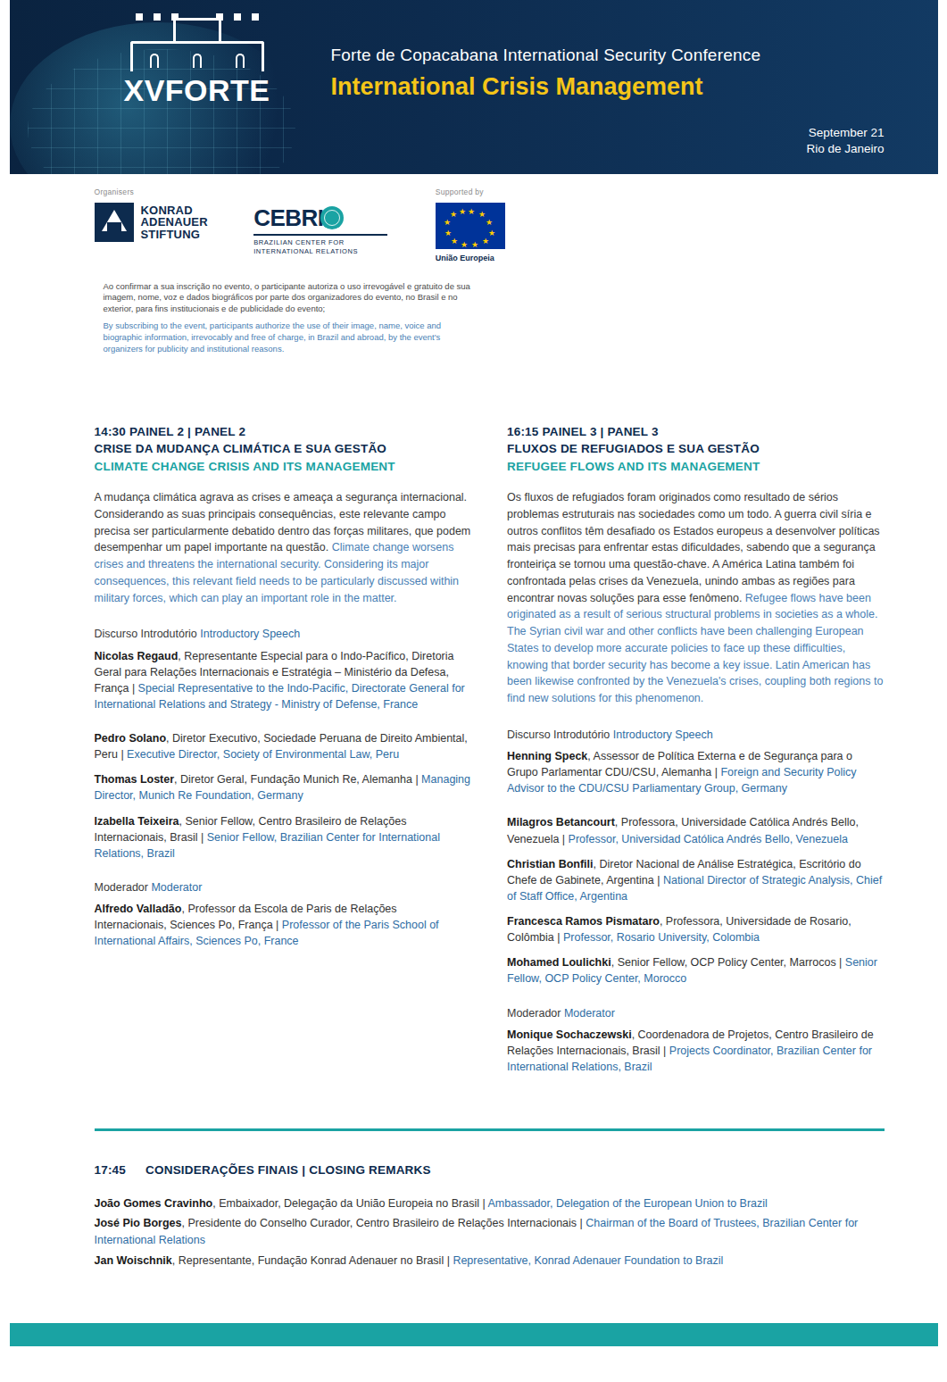XV FORTE
Forte de Copacabana International Security Conference
International Crisis Management
September 21
Rio de Janeiro
Organisers
KONRAD
ADENAUER
STIFTUNG
CEBRI
Brazilian Center for
International Relations
Supported by
★ ★ ★ ★ ★ ★ ★ ★ ★ ★ ★ ★
União Europeia
Ao confirmar a sua inscrição no evento, o participante autoriza o uso irrevogável e gratuito de sua imagem, nome, voz e dados biográficos por parte dos organizadores do evento, no Brasil e no exterior, para fins institucionais e de publicidade do evento;
By subscribing to the event, participants authorize the use of their image, name, voice and biographic information, irrevocably and free of charge, in Brazil and abroad, by the event's organizers for publicity and institutional reasons.
14:30 PAINEL 2 | PANEL 2
CRISE DA MUDANÇA CLIMÁTICA E SUA GESTÃO
CLIMATE CHANGE CRISIS AND ITS MANAGEMENT
A mudança climática agrava as crises e ameaça a segurança internacional. Considerando as suas principais consequências, este relevante campo precisa ser particularmente debatido dentro das forças militares, que podem desempenhar um papel importante na questão. Climate change worsens crises and threatens the international security. Considering its major consequences, this relevant field needs to be particularly discussed within military forces, which can play an important role in the matter.
Discurso Introdutório Introductory Speech
Nicolas Regaud, Representante Especial para o Indo-Pacífico, Diretoria Geral para Relações Internacionais e Estratégia – Ministério da Defesa, França | Special Representative to the Indo-Pacific, Directorate General for International Relations and Strategy - Ministry of Defense, France
Pedro Solano, Diretor Executivo, Sociedade Peruana de Direito Ambiental, Peru | Executive Director, Society of Environmental Law, Peru
Thomas Loster, Diretor Geral, Fundação Munich Re, Alemanha | Managing Director, Munich Re Foundation, Germany
Izabella Teixeira, Senior Fellow, Centro Brasileiro de Relações Internacionais, Brasil | Senior Fellow, Brazilian Center for International Relations, Brazil
Moderador Moderator
Alfredo Valladão, Professor da Escola de Paris de Relações Internacionais, Sciences Po, França | Professor of the Paris School of International Affairs, Sciences Po, France
16:15 PAINEL 3 | PANEL 3
FLUXOS DE REFUGIADOS E SUA GESTÃO
REFUGEE FLOWS AND ITS MANAGEMENT
Os fluxos de refugiados foram originados como resultado de sérios problemas estruturais nas sociedades como um todo. A guerra civil síria e outros conflitos têm desafiado os Estados europeus a desenvolver políticas mais precisas para enfrentar estas dificuldades, sabendo que a segurança fronteiriça se tornou uma questão-chave. A América Latina também foi confrontada pelas crises da Venezuela, unindo ambas as regiões para encontrar novas soluções para esse fenômeno. Refugee flows have been originated as a result of serious structural problems in societies as a whole. The Syrian civil war and other conflicts have been challenging European States to develop more accurate policies to face up these difficulties, knowing that border security has become a key issue. Latin American has been likewise confronted by the Venezuela's crises, coupling both regions to find new solutions for this phenomenon.
Discurso Introdutório Introductory Speech
Henning Speck, Assessor de Política Externa e de Segurança para o Grupo Parlamentar CDU/CSU, Alemanha | Foreign and Security Policy Advisor to the CDU/CSU Parliamentary Group, Germany
Milagros Betancourt, Professora, Universidade Católica Andrés Bello, Venezuela | Professor, Universidad Católica Andrés Bello, Venezuela
Christian Bonfili, Diretor Nacional de Análise Estratégica, Escritório do Chefe de Gabinete, Argentina | National Director of Strategic Analysis, Chief of Staff Office, Argentina
Francesca Ramos Pismataro, Professora, Universidade de Rosario, Colômbia | Professor, Rosario University, Colombia
Mohamed Loulichki, Senior Fellow, OCP Policy Center, Marrocos | Senior Fellow, OCP Policy Center, Morocco
Moderador Moderator
Monique Sochaczewski, Coordenadora de Projetos, Centro Brasileiro de Relações Internacionais, Brasil | Projects Coordinator, Brazilian Center for International Relations, Brazil
17:45 CONSIDERAÇÕES FINAIS | CLOSING REMARKS
João Gomes Cravinho, Embaixador, Delegação da União Europeia no Brasil | Ambassador, Delegation of the European Union to Brazil
José Pio Borges, Presidente do Conselho Curador, Centro Brasileiro de Relações Internacionais | Chairman of the Board of Trustees, Brazilian Center for International Relations
Jan Woischnik, Representante, Fundação Konrad Adenauer no Brasil | Representative, Konrad Adenauer Foundation to Brazil